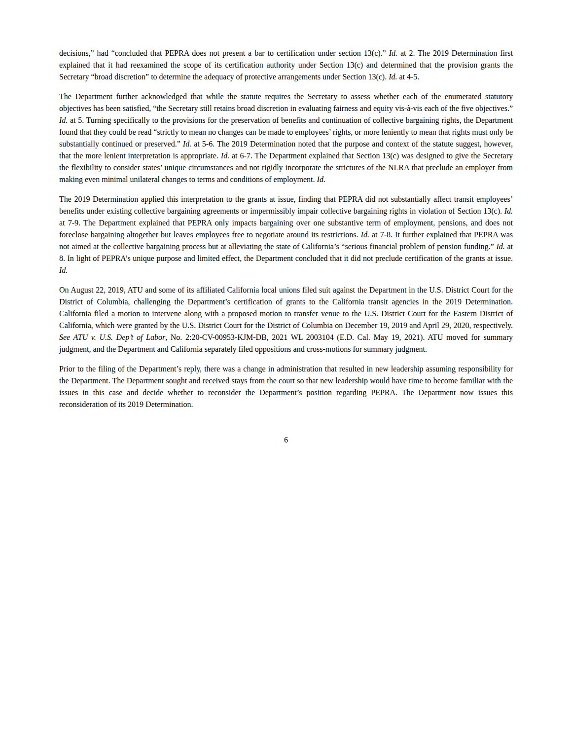decisions,” had “concluded that PEPRA does not present a bar to certification under section 13(c).” Id. at 2. The 2019 Determination first explained that it had reexamined the scope of its certification authority under Section 13(c) and determined that the provision grants the Secretary “broad discretion” to determine the adequacy of protective arrangements under Section 13(c). Id. at 4-5.
The Department further acknowledged that while the statute requires the Secretary to assess whether each of the enumerated statutory objectives has been satisfied, “the Secretary still retains broad discretion in evaluating fairness and equity vis-à-vis each of the five objectives.” Id. at 5. Turning specifically to the provisions for the preservation of benefits and continuation of collective bargaining rights, the Department found that they could be read “strictly to mean no changes can be made to employees’ rights, or more leniently to mean that rights must only be substantially continued or preserved.” Id. at 5-6. The 2019 Determination noted that the purpose and context of the statute suggest, however, that the more lenient interpretation is appropriate. Id. at 6-7. The Department explained that Section 13(c) was designed to give the Secretary the flexibility to consider states’ unique circumstances and not rigidly incorporate the strictures of the NLRA that preclude an employer from making even minimal unilateral changes to terms and conditions of employment. Id.
The 2019 Determination applied this interpretation to the grants at issue, finding that PEPRA did not substantially affect transit employees’ benefits under existing collective bargaining agreements or impermissibly impair collective bargaining rights in violation of Section 13(c). Id. at 7-9. The Department explained that PEPRA only impacts bargaining over one substantive term of employment, pensions, and does not foreclose bargaining altogether but leaves employees free to negotiate around its restrictions. Id. at 7-8. It further explained that PEPRA was not aimed at the collective bargaining process but at alleviating the state of California’s “serious financial problem of pension funding.” Id. at 8. In light of PEPRA’s unique purpose and limited effect, the Department concluded that it did not preclude certification of the grants at issue. Id.
On August 22, 2019, ATU and some of its affiliated California local unions filed suit against the Department in the U.S. District Court for the District of Columbia, challenging the Department’s certification of grants to the California transit agencies in the 2019 Determination. California filed a motion to intervene along with a proposed motion to transfer venue to the U.S. District Court for the Eastern District of California, which were granted by the U.S. District Court for the District of Columbia on December 19, 2019 and April 29, 2020, respectively. See ATU v. U.S. Dep’t of Labor, No. 2:20-CV-00953-KJM-DB, 2021 WL 2003104 (E.D. Cal. May 19, 2021). ATU moved for summary judgment, and the Department and California separately filed oppositions and cross-motions for summary judgment.
Prior to the filing of the Department’s reply, there was a change in administration that resulted in new leadership assuming responsibility for the Department. The Department sought and received stays from the court so that new leadership would have time to become familiar with the issues in this case and decide whether to reconsider the Department’s position regarding PEPRA. The Department now issues this reconsideration of its 2019 Determination.
6